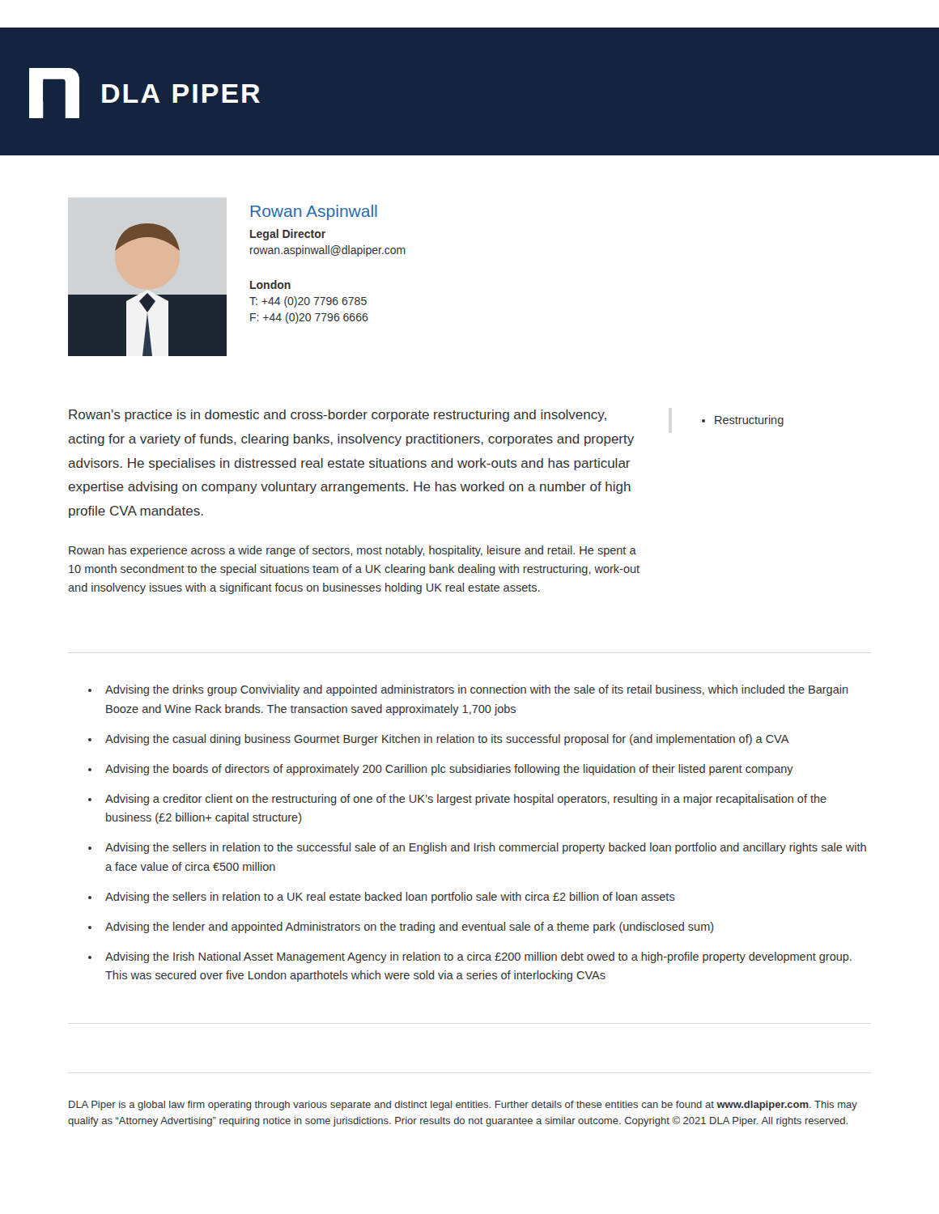DLA PIPER
Rowan Aspinwall
Legal Director
rowan.aspinwall@dlapiper.com
London
T: +44 (0)20 7796 6785
F: +44 (0)20 7796 6666
Rowan's practice is in domestic and cross-border corporate restructuring and insolvency, acting for a variety of funds, clearing banks, insolvency practitioners, corporates and property advisors. He specialises in distressed real estate situations and work-outs and has particular expertise advising on company voluntary arrangements. He has worked on a number of high profile CVA mandates.
Rowan has experience across a wide range of sectors, most notably, hospitality, leisure and retail. He spent a 10 month secondment to the special situations team of a UK clearing bank dealing with restructuring, work-out and insolvency issues with a significant focus on businesses holding UK real estate assets.
Restructuring
Advising the drinks group Conviviality and appointed administrators in connection with the sale of its retail business, which included the Bargain Booze and Wine Rack brands. The transaction saved approximately 1,700 jobs
Advising the casual dining business Gourmet Burger Kitchen in relation to its successful proposal for (and implementation of) a CVA
Advising the boards of directors of approximately 200 Carillion plc subsidiaries following the liquidation of their listed parent company
Advising a creditor client on the restructuring of one of the UK’s largest private hospital operators, resulting in a major recapitalisation of the business (£2 billion+ capital structure)
Advising the sellers in relation to the successful sale of an English and Irish commercial property backed loan portfolio and ancillary rights sale with a face value of circa €500 million
Advising the sellers in relation to a UK real estate backed loan portfolio sale with circa £2 billion of loan assets
Advising the lender and appointed Administrators on the trading and eventual sale of a theme park (undisclosed sum)
Advising the Irish National Asset Management Agency in relation to a circa £200 million debt owed to a high-profile property development group. This was secured over five London aparthotels which were sold via a series of interlocking CVAs
DLA Piper is a global law firm operating through various separate and distinct legal entities. Further details of these entities can be found at www.dlapiper.com. This may qualify as “Attorney Advertising” requiring notice in some jurisdictions. Prior results do not guarantee a similar outcome. Copyright © 2021 DLA Piper. All rights reserved.